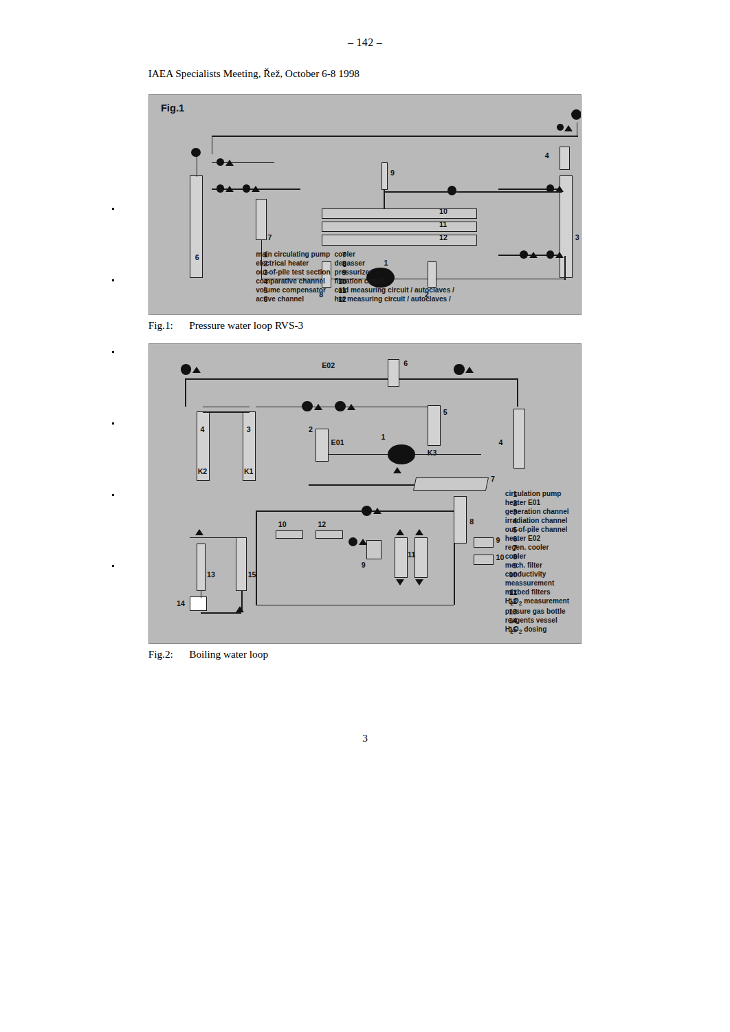– 142 –
IAEA Specialists Meeting, Řež, October 6-8 1998
Fig.1
5
6
7
10
11
12
9
3
4
1
8
2
| 1 | main circulating pump | 7 | cooler |
| 2 | electrical heater | 8 | degasser |
| 3 | out-of-pile test section | 9 | pressurizer |
| 4 | comparative channel | 10 | filtration circuit |
| 5 | volume compensator | 11 | cold measuring circuit / autoclaves / |
| 6 | active channel | 12 | hot measuring circuit / autoclaves / |
Fig.1: Pressure water loop RVS-3
6
E02
4
K2
3
K1
5
K3
2
E01
1
4
7
8
10
12
9
11
9
10
13
15
14
| 1 | circulation pump |
| 2 | heater E01 |
| 3 | generation channel |
| 4 | irradiation channel |
| 5 | out-of-pile channel |
| 6 | heater E02 |
| 7 | regen. cooler |
| 8 | cooler |
| 9 | mech. filter |
| 10 | conductivity |
| | meassurement |
| 11 | mixbed filters |
| 12 | H 2 O 2 measurement |
| 13 | presure gas bottle |
| 14 | reagents vessel |
| 15 | H 2 O 2 dosing |
Fig.2: Boiling water loop
3